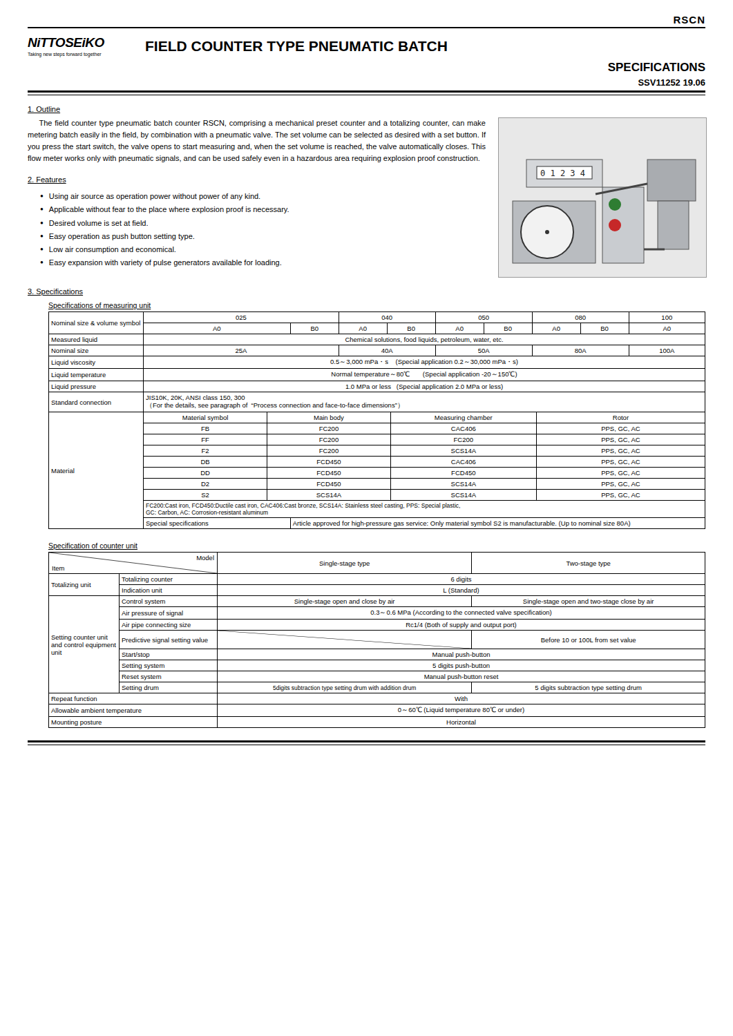RSCN
NiTTOSEiKO
Taking new steps forward together
FIELD COUNTER TYPE PNEUMATIC BATCH
SPECIFICATIONS
SSV11252 19.06
1. Outline
The field counter type pneumatic batch counter RSCN, comprising a mechanical preset counter and a totalizing counter, can make metering batch easily in the field, by combination with a pneumatic valve. The set volume can be selected as desired with a set button. If you press the start switch, the valve opens to start measuring and, when the set volume is reached, the valve automatically closes. This flow meter works only with pneumatic signals, and can be used safely even in a hazardous area requiring explosion proof construction.
2. Features
Using air source as operation power without power of any kind.
Applicable without fear to the place where explosion proof is necessary.
Desired volume is set at field.
Easy operation as push button setting type.
Low air consumption and economical.
Easy expansion with variety of pulse generators available for loading.
3. Specifications
Specifications of measuring unit
| Nominal size & volume symbol | 025 | 040 | 050 | 080 | 100 |
| A0 | B0 | A0 | B0 | A0 | B0 | A0 | B0 | A0 |
| Measured liquid | Chemical solutions, food liquids, petroleum, water, etc. |
| Nominal size | 25A | 40A | 50A | 80A | 100A |
| Liquid viscosity | 0.5～3,000 mPa・s (Special application 0.2～30,000 mPa・s) |
| Liquid temperature | Normal temperature～80℃ (Special application -20～150℃) |
| Liquid pressure | 1.0 MPa or less (Special application 2.0 MPa or less) |
| Standard connection | JIS10K, 20K, ANSI class 150, 300 （For the details, see paragraph of “Process connection and face-to-face dimensions”） |
| Material | / Material symbol / Main body / Measuring chamber / Rotor / / FB / FC200 / CAC406 / PPS, GC, AC / / FF / FC200 / FC200 / PPS, GC, AC / / F2 / FC200 / SCS14A / PPS, GC, AC / / DB / FCD450 / CAC406 / PPS, GC, AC / / DD / FCD450 / FCD450 / PPS, GC, AC / / D2 / FCD450 / SCS14A / PPS, GC, AC / / S2 / SCS14A / SCS14A / PPS, GC, AC / |
| FC200:Cast iron, FCD450:Ductile cast iron, CAC406:Cast bronze, SCS14A: Stainless steel casting, PPS: Special plastic, GC: Carbon, AC: Corrosion-resistant aluminum |
| Special specifications | Article approved for high-pressure gas service: Only material symbol S2 is manufacturable. (Up to nominal size 80A) |
Specification of counter unit
| Model Item | Single-stage type | Two-stage type |
| Totalizing unit | Totalizing counter | 6 digits |
| Indication unit | L (Standard) |
| Setting counter unit and control equipment unit | Control system | Single-stage open and close by air | Single-stage open and two-stage close by air |
| Air pressure of signal | 0.3～0.6 MPa (According to the connected valve specification) |
| Air pipe connecting size | Rc1/4 (Both of supply and output port) |
| Predictive signal setting value | | Before 10 or 100L from set value |
| Start/stop | Manual push-button |
| Setting system | 5 digits push-button |
| Reset system | Manual push-button reset |
| Setting drum | 5digits subtraction type setting drum with addition drum | 5 digits subtraction type setting drum |
| Repeat function | With |
| Allowable ambient temperature | 0～60℃ (Liquid temperature 80℃ or under) |
| Mounting posture | Horizontal |